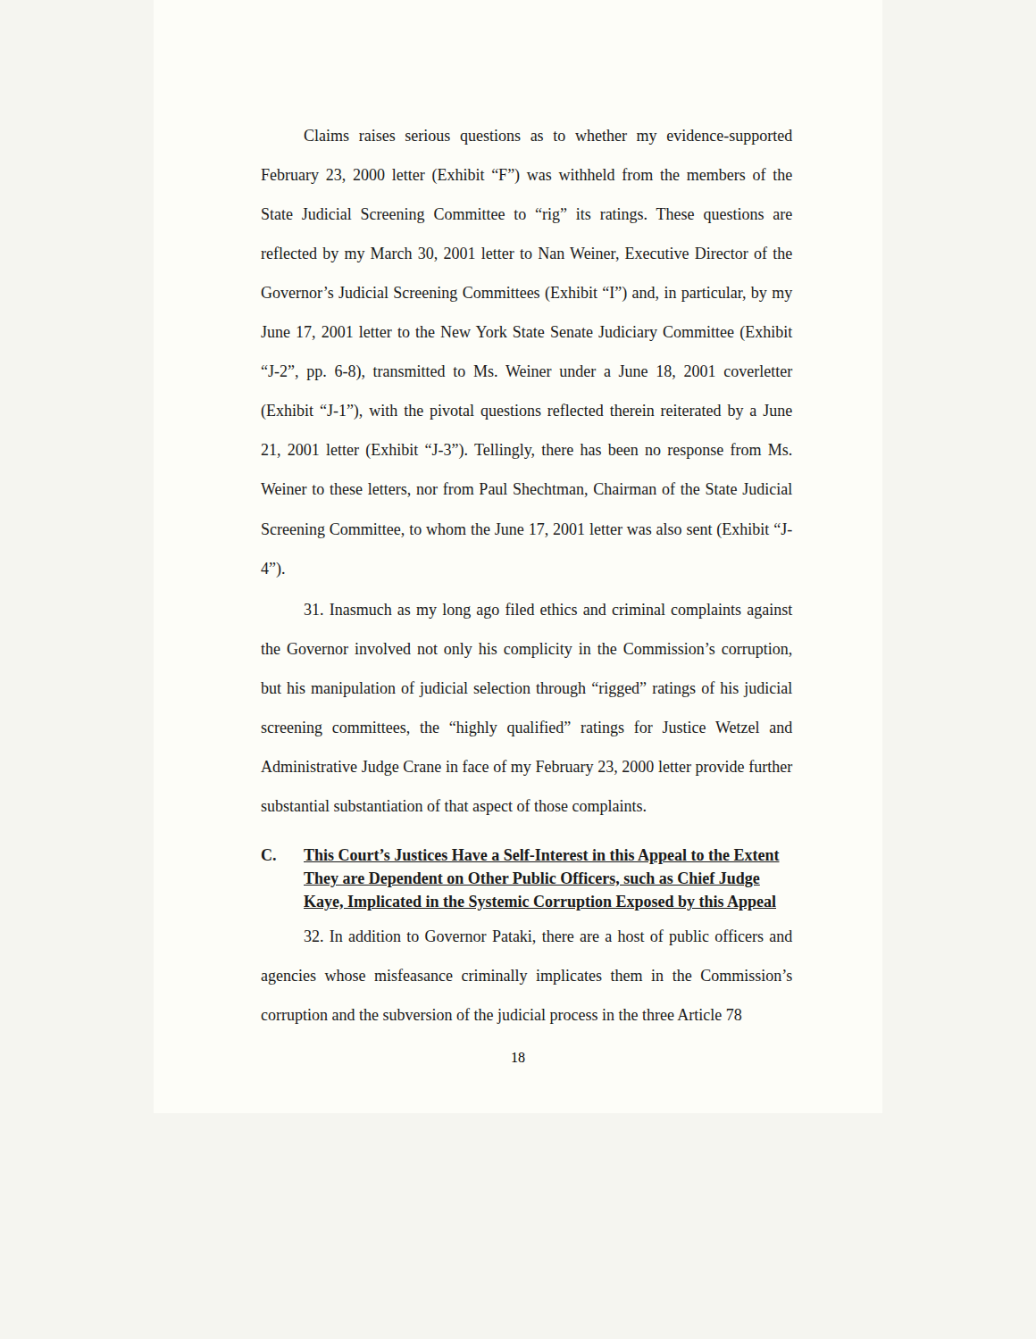Claims raises serious questions as to whether my evidence-supported February 23, 2000 letter (Exhibit “F”) was withheld from the members of the State Judicial Screening Committee to “rig” its ratings. These questions are reflected by my March 30, 2001 letter to Nan Weiner, Executive Director of the Governor’s Judicial Screening Committees (Exhibit “I”) and, in particular, by my June 17, 2001 letter to the New York State Senate Judiciary Committee (Exhibit “J-2”, pp. 6-8), transmitted to Ms. Weiner under a June 18, 2001 coverletter (Exhibit “J-1”), with the pivotal questions reflected therein reiterated by a June 21, 2001 letter (Exhibit “J-3”). Tellingly, there has been no response from Ms. Weiner to these letters, nor from Paul Shechtman, Chairman of the State Judicial Screening Committee, to whom the June 17, 2001 letter was also sent (Exhibit “J-4”).
31. Inasmuch as my long ago filed ethics and criminal complaints against the Governor involved not only his complicity in the Commission’s corruption, but his manipulation of judicial selection through “rigged” ratings of his judicial screening committees, the “highly qualified” ratings for Justice Wetzel and Administrative Judge Crane in face of my February 23, 2000 letter provide further substantial substantiation of that aspect of those complaints.
C.
This Court’s Justices Have a Self-Interest in this Appeal to the Extent They are Dependent on Other Public Officers, such as Chief Judge Kaye, Implicated in the Systemic Corruption Exposed by this Appeal
32. In addition to Governor Pataki, there are a host of public officers and agencies whose misfeasance criminally implicates them in the Commission’s corruption and the subversion of the judicial process in the three Article 78
18